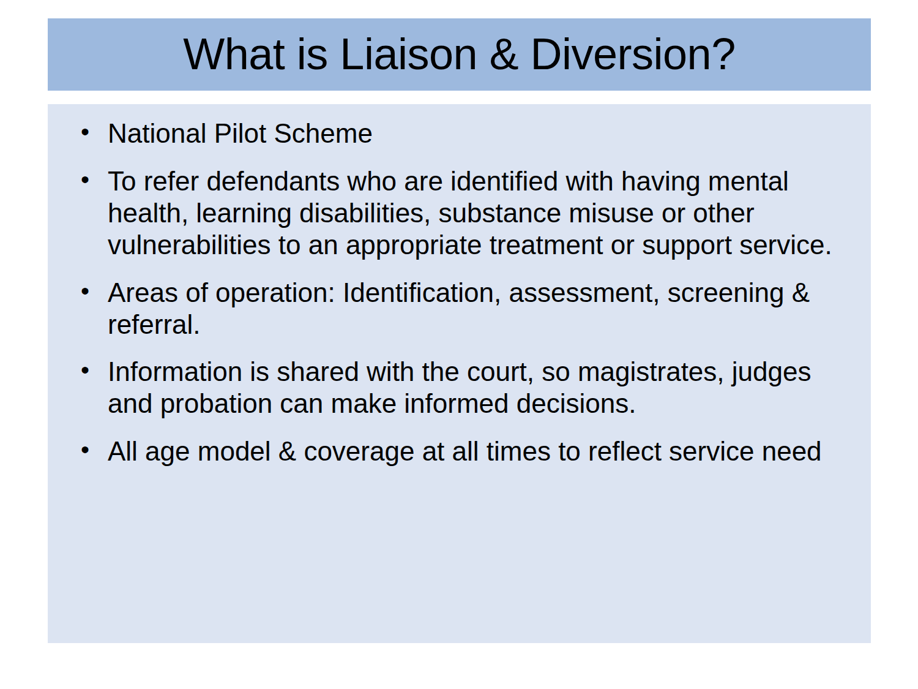What is Liaison & Diversion?
National Pilot Scheme
To refer defendants who are identified with having mental health, learning disabilities, substance misuse or other vulnerabilities to an appropriate treatment or support service.
Areas of operation: Identification, assessment, screening & referral.
Information is shared with the court, so magistrates, judges and probation can make informed decisions.
All age model & coverage at all times to reflect service need